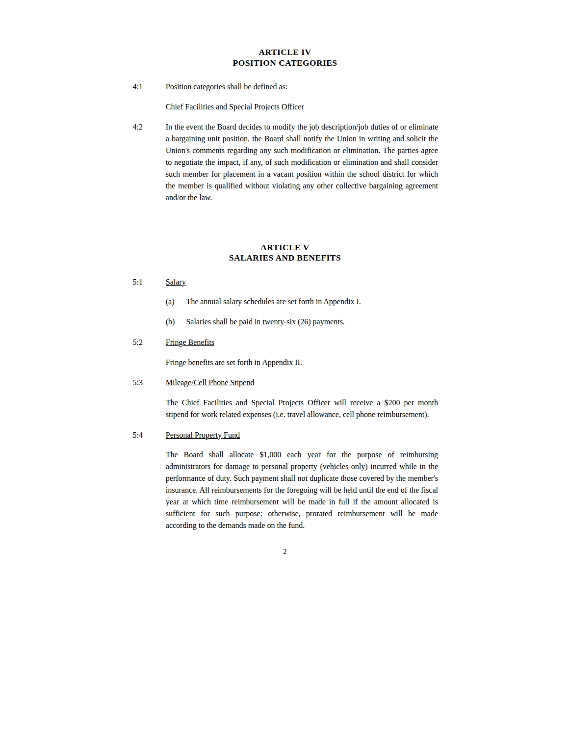ARTICLE IV
POSITION CATEGORIES
4:1
Position categories shall be defined as:
Chief Facilities and Special Projects Officer
4:2
In the event the Board decides to modify the job description/job duties of or eliminate a bargaining unit position, the Board shall notify the Union in writing and solicit the Union's comments regarding any such modification or elimination. The parties agree to negotiate the impact, if any, of such modification or elimination and shall consider such member for placement in a vacant position within the school district for which the member is qualified without violating any other collective bargaining agreement and/or the law.
ARTICLE V
SALARIES AND BENEFITS
5:1
Salary
(a)
The annual salary schedules are set forth in Appendix I.
(b)
Salaries shall be paid in twenty-six (26) payments.
5:2
Fringe Benefits
Fringe benefits are set forth in Appendix II.
5:3
Mileage/Cell Phone Stipend
The Chief Facilities and Special Projects Officer will receive a $200 per month stipend for work related expenses (i.e. travel allowance, cell phone reimbursement).
5:4
Personal Property Fund
The Board shall allocate $1,000 each year for the purpose of reimbursing administrators for damage to personal property (vehicles only) incurred while in the performance of duty. Such payment shall not duplicate those covered by the member's insurance. All reimbursements for the foregoing will be held until the end of the fiscal year at which time reimbursement will be made in full if the amount allocated is sufficient for such purpose; otherwise, prorated reimbursement will be made according to the demands made on the fund.
2